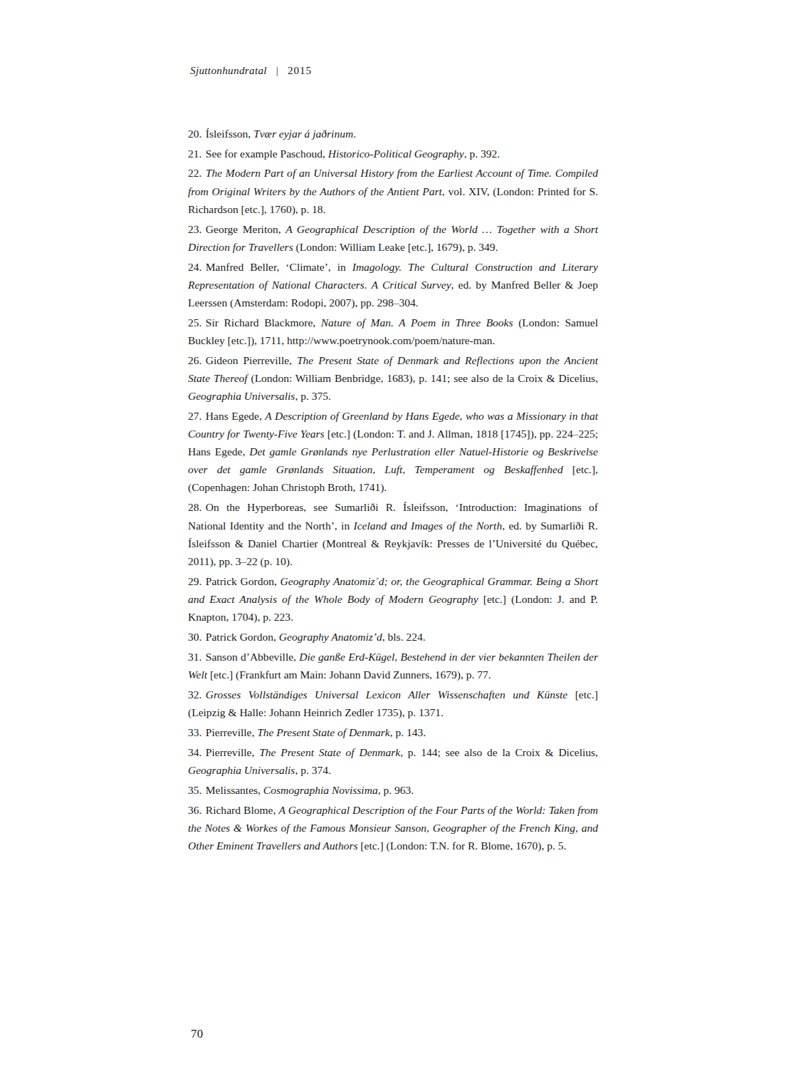Sjuttonhundratal|2015
20. Ísleifsson, Tvær eyjar á jaðrinum.
21. See for example Paschoud, Historico-Political Geography, p. 392.
22. The Modern Part of an Universal History from the Earliest Account of Time. Compiled from Original Writers by the Authors of the Antient Part, vol. XIV, (London: Printed for S. Richardson [etc.], 1760), p. 18.
23. George Meriton, A Geographical Description of the World … Together with a Short Direction for Travellers (London: William Leake [etc.], 1679), p. 349.
24. Manfred Beller, ‘Climate’, in Imagology. The Cultural Construction and Literary Representation of National Characters. A Critical Survey, ed. by Manfred Beller & Joep Leerssen (Amsterdam: Rodopi, 2007), pp. 298–304.
25. Sir Richard Blackmore, Nature of Man. A Poem in Three Books (London: Samuel Buckley [etc.]), 1711, http://www.poetrynook.com/poem/nature-man.
26. Gideon Pierreville, The Present State of Denmark and Reflections upon the Ancient State Thereof (London: William Benbridge, 1683), p. 141; see also de la Croix & Dicelius, Geographia Universalis, p. 375.
27. Hans Egede, A Description of Greenland by Hans Egede, who was a Missionary in that Country for Twenty-Five Years [etc.] (London: T. and J. Allman, 1818 [1745]), pp. 224–225; Hans Egede, Det gamle Grønlands nye Perlustration eller Natuel-Historie og Beskrivelse over det gamle Grønlands Situation, Luft, Temperament og Beskaffenhed [etc.], (Copenhagen: Johan Christoph Broth, 1741).
28. On the Hyperboreas, see Sumarliði R. Ísleifsson, ‘Introduction: Imaginations of National Identity and the North’, in Iceland and Images of the North, ed. by Sumarliði R. Ísleifsson & Daniel Chartier (Montreal & Reykjavík: Presses de l’Université du Québec, 2011), pp. 3–22 (p. 10).
29. Patrick Gordon, Geography Anatomiz´d; or, the Geographical Grammar. Being a Short and Exact Analysis of the Whole Body of Modern Geography [etc.] (London: J. and P. Knapton, 1704), p. 223.
30. Patrick Gordon, Geography Anatomiz’d, bls. 224.
31. Sanson d’Abbeville, Die ganße Erd-Kügel, Bestehend in der vier bekannten Theilen der Welt [etc.] (Frankfurt am Main: Johann David Zunners, 1679), p. 77.
32. Grosses Vollständiges Universal Lexicon Aller Wissenschaften und Künste [etc.] (Leipzig & Halle: Johann Heinrich Zedler 1735), p. 1371.
33. Pierreville, The Present State of Denmark, p. 143.
34. Pierreville, The Present State of Denmark, p. 144; see also de la Croix & Dicelius, Geographia Universalis, p. 374.
35. Melissantes, Cosmographia Novissima, p. 963.
36. Richard Blome, A Geographical Description of the Four Parts of the World: Taken from the Notes & Workes of the Famous Monsieur Sanson, Geographer of the French King, and Other Eminent Travellers and Authors [etc.] (London: T.N. for R. Blome, 1670), p. 5.
70